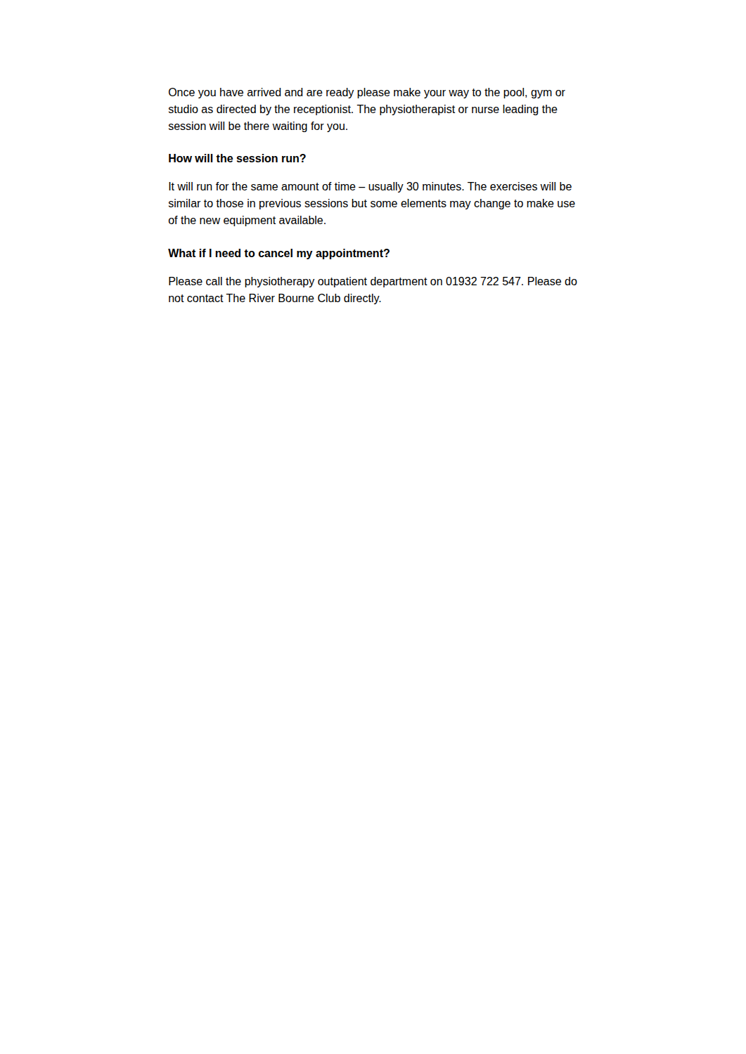Once you have arrived and are ready please make your way to the pool, gym or studio as directed by the receptionist. The physiotherapist or nurse leading the session will be there waiting for you.
How will the session run?
It will run for the same amount of time – usually 30 minutes. The exercises will be similar to those in previous sessions but some elements may change to make use of the new equipment available.
What if I need to cancel my appointment?
Please call the physiotherapy outpatient department on 01932 722 547. Please do not contact The River Bourne Club directly.